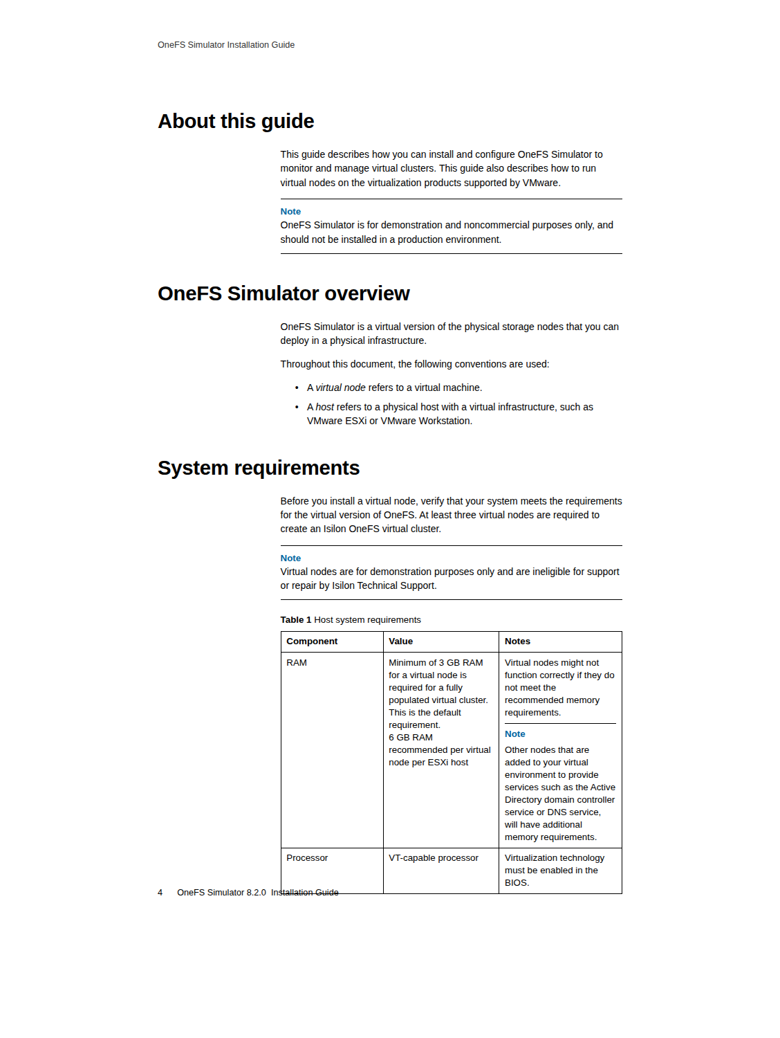OneFS Simulator Installation Guide
About this guide
This guide describes how you can install and configure OneFS Simulator to monitor and manage virtual clusters. This guide also describes how to run virtual nodes on the virtualization products supported by VMware.
Note
OneFS Simulator is for demonstration and noncommercial purposes only, and should not be installed in a production environment.
OneFS Simulator overview
OneFS Simulator is a virtual version of the physical storage nodes that you can deploy in a physical infrastructure.
Throughout this document, the following conventions are used:
A virtual node refers to a virtual machine.
A host refers to a physical host with a virtual infrastructure, such as VMware ESXi or VMware Workstation.
System requirements
Before you install a virtual node, verify that your system meets the requirements for the virtual version of OneFS. At least three virtual nodes are required to create an Isilon OneFS virtual cluster.
Note
Virtual nodes are for demonstration purposes only and are ineligible for support or repair by Isilon Technical Support.
Table 1 Host system requirements
| Component | Value | Notes |
| --- | --- | --- |
| RAM | Minimum of 3 GB RAM for a virtual node is required for a fully populated virtual cluster. This is the default requirement. 6 GB RAM recommended per virtual node per ESXi host | Virtual nodes might not function correctly if they do not meet the recommended memory requirements. Note Other nodes that are added to your virtual environment to provide services such as the Active Directory domain controller service or DNS service, will have additional memory requirements. |
| Processor | VT-capable processor | Virtualization technology must be enabled in the BIOS. |
4 OneFS Simulator 8.2.0 Installation Guide